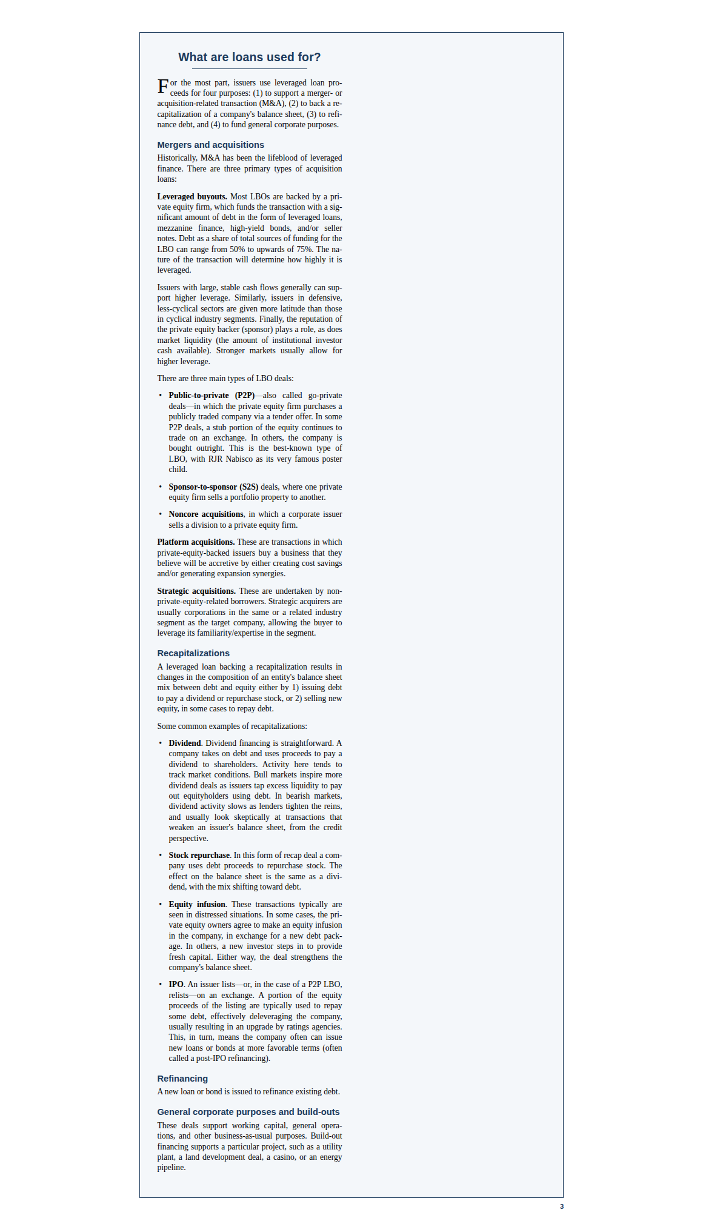What are loans used for?
For the most part, issuers use leveraged loan proceeds for four purposes: (1) to support a merger- or acquisition-related transaction (M&A), (2) to back a recapitalization of a company's balance sheet, (3) to refinance debt, and (4) to fund general corporate purposes.
Mergers and acquisitions
Historically, M&A has been the lifeblood of leveraged finance. There are three primary types of acquisition loans:
Leveraged buyouts. Most LBOs are backed by a private equity firm, which funds the transaction with a significant amount of debt in the form of leveraged loans, mezzanine finance, high-yield bonds, and/or seller notes. Debt as a share of total sources of funding for the LBO can range from 50% to upwards of 75%. The nature of the transaction will determine how highly it is leveraged.
Issuers with large, stable cash flows generally can support higher leverage. Similarly, issuers in defensive, less-cyclical sectors are given more latitude than those in cyclical industry segments. Finally, the reputation of the private equity backer (sponsor) plays a role, as does market liquidity (the amount of institutional investor cash available). Stronger markets usually allow for higher leverage.
There are three main types of LBO deals:
Public-to-private (P2P)—also called go-private deals—in which the private equity firm purchases a publicly traded company via a tender offer. In some P2P deals, a stub portion of the equity continues to trade on an exchange. In others, the company is bought outright. This is the best-known type of LBO, with RJR Nabisco as its very famous poster child.
Sponsor-to-sponsor (S2S) deals, where one private equity firm sells a portfolio property to another.
Noncore acquisitions, in which a corporate issuer sells a division to a private equity firm.
Platform acquisitions. These are transactions in which private-equity-backed issuers buy a business that they believe will be accretive by either creating cost savings and/or generating expansion synergies.
Strategic acquisitions. These are undertaken by non-private-equity-related borrowers. Strategic acquirers are usually corporations in the same or a related industry segment as the target company, allowing the buyer to leverage its familiarity/expertise in the segment.
Recapitalizations
A leveraged loan backing a recapitalization results in changes in the composition of an entity's balance sheet mix between debt and equity either by 1) issuing debt to pay a dividend or repurchase stock, or 2) selling new equity, in some cases to repay debt.
Some common examples of recapitalizations:
Dividend. Dividend financing is straightforward. A company takes on debt and uses proceeds to pay a dividend to shareholders. Activity here tends to track market conditions. Bull markets inspire more dividend deals as issuers tap excess liquidity to pay out equityholders using debt. In bearish markets, dividend activity slows as lenders tighten the reins, and usually look skeptically at transactions that weaken an issuer's balance sheet, from the credit perspective.
Stock repurchase. In this form of recap deal a company uses debt proceeds to repurchase stock. The effect on the balance sheet is the same as a dividend, with the mix shifting toward debt.
Equity infusion. These transactions typically are seen in distressed situations. In some cases, the private equity owners agree to make an equity infusion in the company, in exchange for a new debt package. In others, a new investor steps in to provide fresh capital. Either way, the deal strengthens the company's balance sheet.
IPO. An issuer lists—or, in the case of a P2P LBO, relists—on an exchange. A portion of the equity proceeds of the listing are typically used to repay some debt, effectively deleveraging the company, usually resulting in an upgrade by ratings agencies. This, in turn, means the company often can issue new loans or bonds at more favorable terms (often called a post-IPO refinancing).
Refinancing
A new loan or bond is issued to refinance existing debt.
General corporate purposes and build-outs
These deals support working capital, general operations, and other business-as-usual purposes. Build-out financing supports a particular project, such as a utility plant, a land development deal, a casino, or an energy pipeline.
3